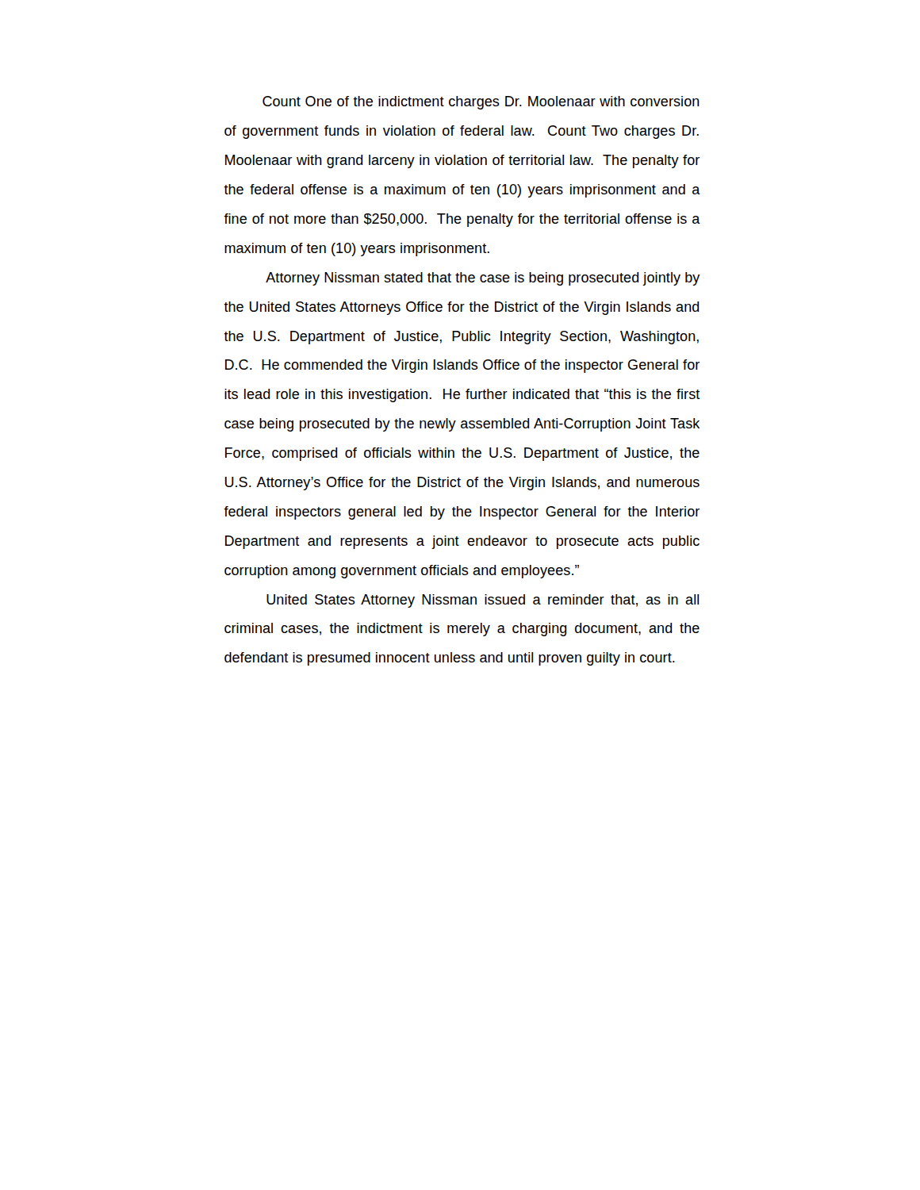Count One of the indictment charges Dr. Moolenaar with conversion of government funds in violation of federal law. Count Two charges Dr. Moolenaar with grand larceny in violation of territorial law. The penalty for the federal offense is a maximum of ten (10) years imprisonment and a fine of not more than $250,000. The penalty for the territorial offense is a maximum of ten (10) years imprisonment.
Attorney Nissman stated that the case is being prosecuted jointly by the United States Attorneys Office for the District of the Virgin Islands and the U.S. Department of Justice, Public Integrity Section, Washington, D.C. He commended the Virgin Islands Office of the inspector General for its lead role in this investigation. He further indicated that “this is the first case being prosecuted by the newly assembled Anti-Corruption Joint Task Force, comprised of officials within the U.S. Department of Justice, the U.S. Attorney’s Office for the District of the Virgin Islands, and numerous federal inspectors general led by the Inspector General for the Interior Department and represents a joint endeavor to prosecute acts public corruption among government officials and employees.”
United States Attorney Nissman issued a reminder that, as in all criminal cases, the indictment is merely a charging document, and the defendant is presumed innocent unless and until proven guilty in court.